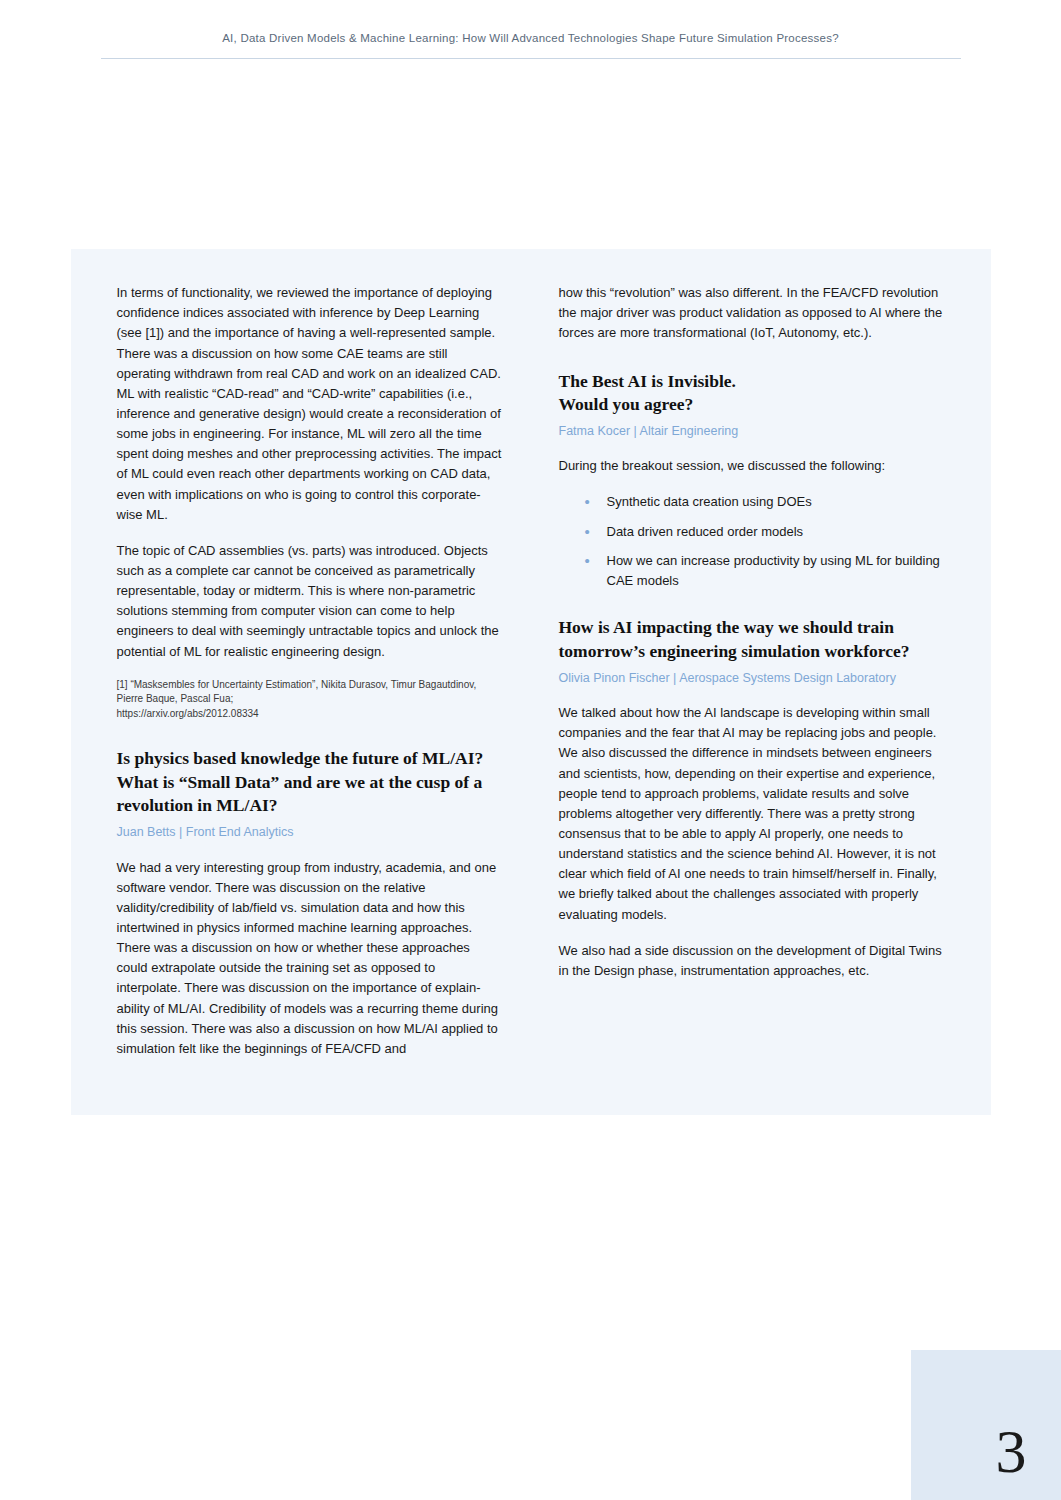AI, Data Driven Models & Machine Learning: How Will Advanced Technologies Shape Future Simulation Processes?
In terms of functionality, we reviewed the importance of deploying confidence indices associated with inference by Deep Learning (see [1]) and the importance of having a well-represented sample. There was a discussion on how some CAE teams are still operating withdrawn from real CAD and work on an idealized CAD. ML with realistic “CAD-read” and “CAD-write” capabilities (i.e., inference and generative design) would create a reconsideration of some jobs in engineering. For instance, ML will zero all the time spent doing meshes and other preprocessing activities. The impact of ML could even reach other departments working on CAD data, even with implications on who is going to control this corporate-wise ML.
The topic of CAD assemblies (vs. parts) was introduced. Objects such as a complete car cannot be conceived as parametrically representable, today or midterm. This is where non-parametric solutions stemming from computer vision can come to help engineers to deal with seemingly untractable topics and unlock the potential of ML for realistic engineering design.
[1] “Masksembles for Uncertainty Estimation”, Nikita Durasov, Timur Bagautdinov, Pierre Baque, Pascal Fua;
https://arxiv.org/abs/2012.08334
Is physics based knowledge the future of ML/AI? What is “Small Data” and are we at the cusp of a revolution in ML/AI?
Juan Betts | Front End Analytics
We had a very interesting group from industry, academia, and one software vendor. There was discussion on the relative validity/credibility of lab/field vs. simulation data and how this intertwined in physics informed machine learning approaches. There was a discussion on how or whether these approaches could extrapolate outside the training set as opposed to interpolate. There was discussion on the importance of explain-ability of ML/AI. Credibility of models was a recurring theme during this session. There was also a discussion on how ML/AI applied to simulation felt like the beginnings of FEA/CFD and
how this “revolution” was also different. In the FEA/CFD revolution the major driver was product validation as opposed to AI where the forces are more transformational (IoT, Autonomy, etc.).
The Best AI is Invisible.
Would you agree?
Fatma Kocer | Altair Engineering
During the breakout session, we discussed the following:
Synthetic data creation using DOEs
Data driven reduced order models
How we can increase productivity by using ML for building CAE models
How is AI impacting the way we should train tomorrow’s engineering simulation workforce?
Olivia Pinon Fischer | Aerospace Systems Design Laboratory
We talked about how the AI landscape is developing within small companies and the fear that AI may be replacing jobs and people. We also discussed the difference in mindsets between engineers and scientists, how, depending on their expertise and experience, people tend to approach problems, validate results and solve problems altogether very differently. There was a pretty strong consensus that to be able to apply AI properly, one needs to understand statistics and the science behind AI. However, it is not clear which field of AI one needs to train himself/herself in. Finally, we briefly talked about the challenges associated with properly evaluating models.
We also had a side discussion on the development of Digital Twins in the Design phase, instrumentation approaches, etc.
3